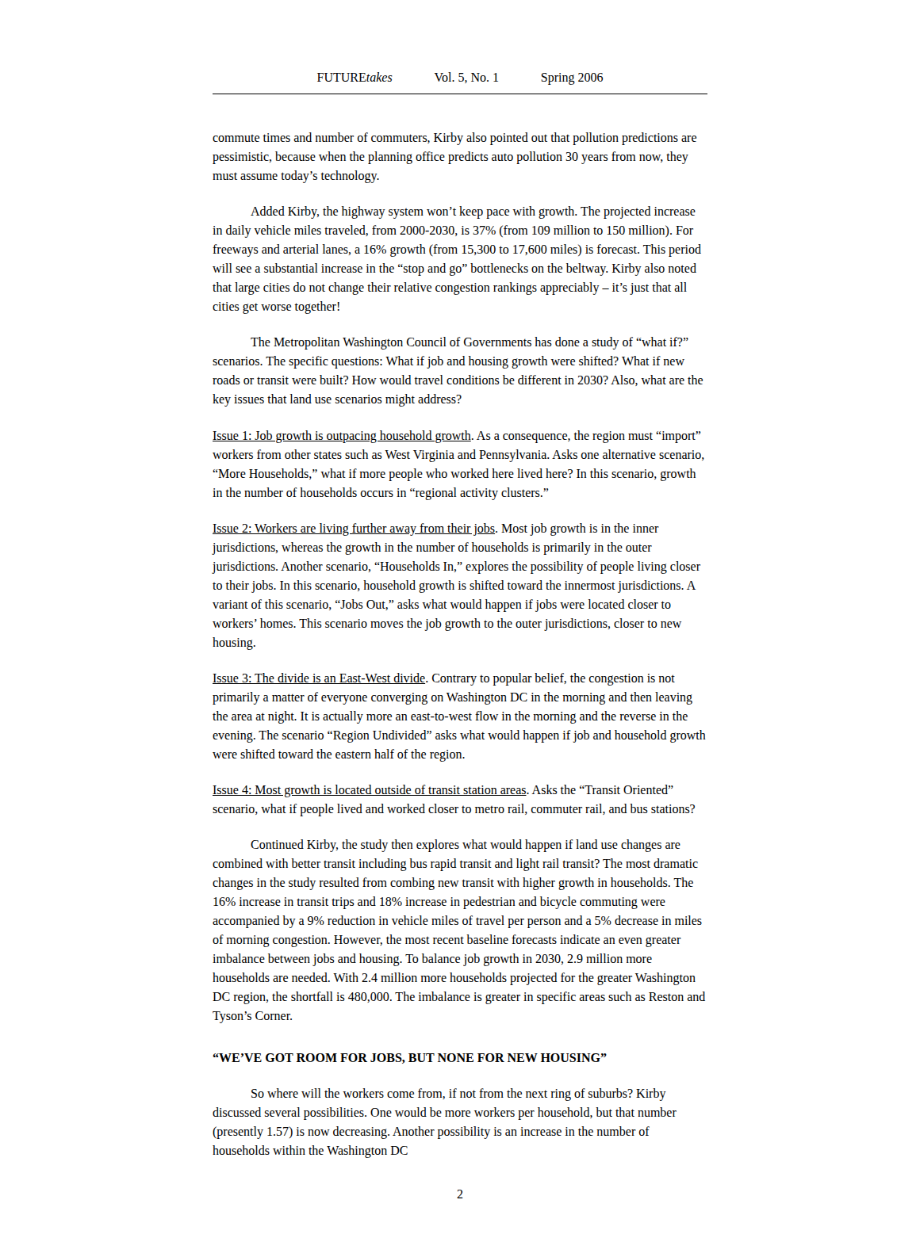FUTUREtakes Vol. 5, No. 1 Spring 2006
commute times and number of commuters, Kirby also pointed out that pollution predictions are pessimistic, because when the planning office predicts auto pollution 30 years from now, they must assume today’s technology.
Added Kirby, the highway system won’t keep pace with growth. The projected increase in daily vehicle miles traveled, from 2000-2030, is 37% (from 109 million to 150 million). For freeways and arterial lanes, a 16% growth (from 15,300 to 17,600 miles) is forecast. This period will see a substantial increase in the “stop and go” bottlenecks on the beltway. Kirby also noted that large cities do not change their relative congestion rankings appreciably – it’s just that all cities get worse together!
The Metropolitan Washington Council of Governments has done a study of “what if?” scenarios. The specific questions: What if job and housing growth were shifted? What if new roads or transit were built? How would travel conditions be different in 2030? Also, what are the key issues that land use scenarios might address?
Issue 1: Job growth is outpacing household growth. As a consequence, the region must “import” workers from other states such as West Virginia and Pennsylvania. Asks one alternative scenario, “More Households,” what if more people who worked here lived here? In this scenario, growth in the number of households occurs in “regional activity clusters.”
Issue 2: Workers are living further away from their jobs. Most job growth is in the inner jurisdictions, whereas the growth in the number of households is primarily in the outer jurisdictions. Another scenario, “Households In,” explores the possibility of people living closer to their jobs. In this scenario, household growth is shifted toward the innermost jurisdictions. A variant of this scenario, “Jobs Out,” asks what would happen if jobs were located closer to workers’ homes. This scenario moves the job growth to the outer jurisdictions, closer to new housing.
Issue 3: The divide is an East-West divide. Contrary to popular belief, the congestion is not primarily a matter of everyone converging on Washington DC in the morning and then leaving the area at night. It is actually more an east-to-west flow in the morning and the reverse in the evening. The scenario “Region Undivided” asks what would happen if job and household growth were shifted toward the eastern half of the region.
Issue 4: Most growth is located outside of transit station areas. Asks the “Transit Oriented” scenario, what if people lived and worked closer to metro rail, commuter rail, and bus stations?
Continued Kirby, the study then explores what would happen if land use changes are combined with better transit including bus rapid transit and light rail transit? The most dramatic changes in the study resulted from combing new transit with higher growth in households. The 16% increase in transit trips and 18% increase in pedestrian and bicycle commuting were accompanied by a 9% reduction in vehicle miles of travel per person and a 5% decrease in miles of morning congestion. However, the most recent baseline forecasts indicate an even greater imbalance between jobs and housing. To balance job growth in 2030, 2.9 million more households are needed. With 2.4 million more households projected for the greater Washington DC region, the shortfall is 480,000. The imbalance is greater in specific areas such as Reston and Tyson’s Corner.
“WE’VE GOT ROOM FOR JOBS, BUT NONE FOR NEW HOUSING”
So where will the workers come from, if not from the next ring of suburbs? Kirby discussed several possibilities. One would be more workers per household, but that number (presently 1.57) is now decreasing. Another possibility is an increase in the number of households within the Washington DC
2